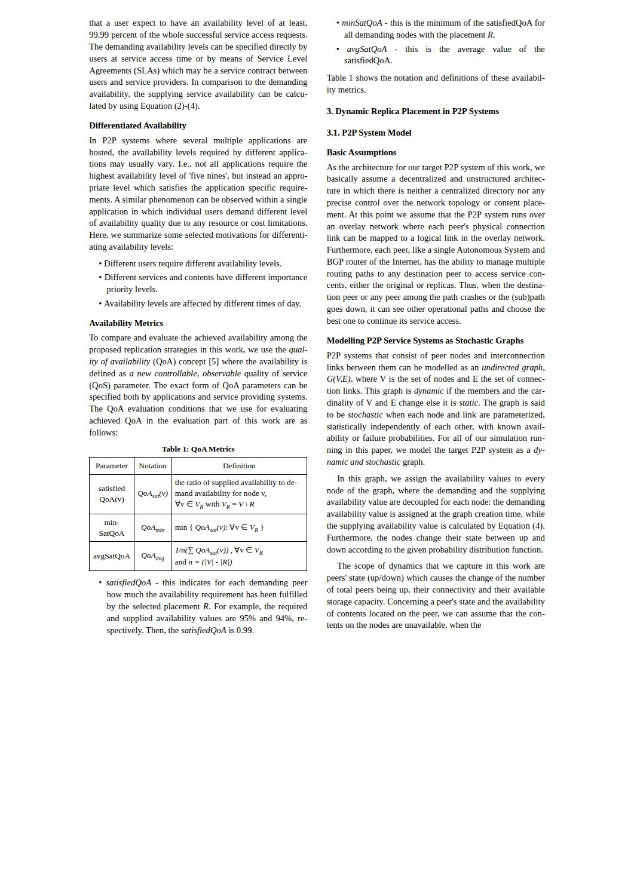that a user expect to have an availability level of at least, 99.99 percent of the whole successful service access requests. The demanding availability levels can be specified directly by users at service access time or by means of Service Level Agreements (SLAs) which may be a service contract between users and service providers. In comparison to the demanding availability, the supplying service availability can be calculated by using Equation (2)-(4).
Differentiated Availability
In P2P systems where several multiple applications are hosted, the availability levels required by different applications may usually vary. I.e., not all applications require the highest availability level of 'five nines', but instead an appropriate level which satisfies the application specific requirements. A similar phenomenon can be observed within a single application in which individual users demand different level of availability quality due to any resource or cost limitations. Here, we summarize some selected motivations for differentiating availability levels:
Different users require different availability levels.
Different services and contents have different importance priority levels.
Availability levels are affected by different times of day.
Availability Metrics
To compare and evaluate the achieved availability among the proposed replication strategies in this work, we use the quality of availability (QoA) concept [5] where the availability is defined as a new controllable, observable quality of service (QoS) parameter. The exact form of QoA parameters can be specified both by applications and service providing systems. The QoA evaluation conditions that we use for evaluating achieved QoA in the evaluation part of this work are as follows:
Table 1: QoA Metrics
| Parameter | Notation | Definition |
| --- | --- | --- |
| satisfied QoA(v) | QoA sat (v) | the ratio of supplied availability to demand availability for node v, ∀v ∈ V R with V R = V \ R |
| minSatQoA | QoA min | min { QoA sat (v) : ∀v ∈ V R } |
| avgSatQoA | QoA avg | 1/n(∑ QoA sat (v)) , ∀v ∈ V R and n = (/V/ - /R/) |
satisfiedQoA - this indicates for each demanding peer how much the availability requirement has been fulfilled by the selected placement R. For example, the required and supplied availability values are 95% and 94%, respectively. Then, the satisfiedQoA is 0.99.
minSatQoA - this is the minimum of the satisfiedQoA for all demanding nodes with the placement R.
avgSatQoA - this is the average value of the satisfiedQoA.
Table 1 shows the notation and definitions of these availability metrics.
3. Dynamic Replica Placement in P2P Systems
3.1. P2P System Model
Basic Assumptions
As the architecture for our target P2P system of this work, we basically assume a decentralized and unstructured architecture in which there is neither a centralized directory nor any precise control over the network topology or content placement. At this point we assume that the P2P system runs over an overlay network where each peer's physical connection link can be mapped to a logical link in the overlay network. Furthermore, each peer, like a single Autonomous System and BGP router of the Internet, has the ability to manage multiple routing paths to any destination peer to access service concents, either the original or replicas. Thus, when the destination peer or any peer among the path crashes or the (sub)path goes down, it can see other operational paths and choose the best one to continue its service access.
Modelling P2P Service Systems as Stochastic Graphs
P2P systems that consist of peer nodes and interconnection links between them can be modelled as an undirected graph, G(V,E), where V is the set of nodes and E the set of connection links. This graph is dynamic if the members and the cardinality of V and E change else it is static. The graph is said to be stochastic when each node and link are parameterized, statistically independently of each other, with known availability or failure probabilities. For all of our simulation running in this paper, we model the target P2P system as a dynamic and stochastic graph.
In this graph, we assign the availability values to every node of the graph, where the demanding and the supplying availability value are decoupled for each node: the demanding availability value is assigned at the graph creation time, while the supplying availability value is calculated by Equation (4). Furthermore, the nodes change their state between up and down according to the given probability distribution function.
The scope of dynamics that we capture in this work are peers' state (up/down) which causes the change of the number of total peers being up, their connectivity and their available storage capacity. Concerning a peer's state and the availability of contents located on the peer, we can assume that the contents on the nodes are unavailable, when the